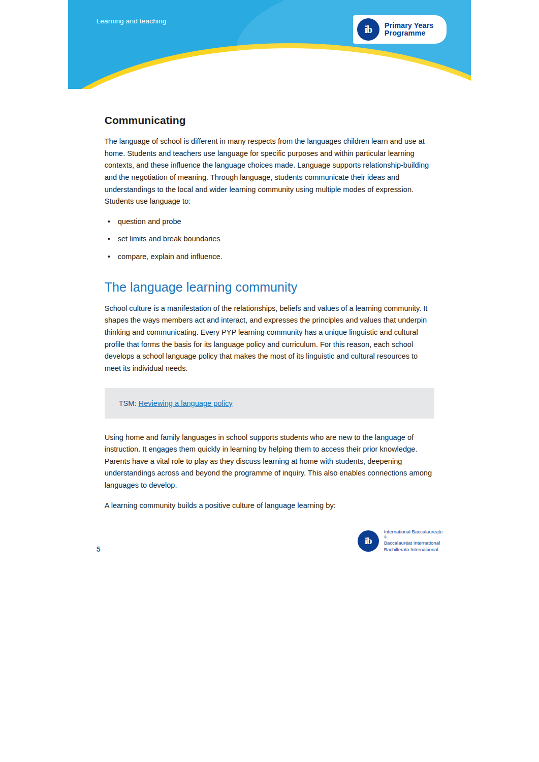Learning and teaching
ib
Primary Years Programme
Communicating
The language of school is different in many respects from the languages children learn and use at home. Students and teachers use language for specific purposes and within particular learning contexts, and these influence the language choices made. Language supports relationship-building and the negotiation of meaning. Through language, students communicate their ideas and understandings to the local and wider learning community using multiple modes of expression. Students use language to:
question and probe
set limits and break boundaries
compare, explain and influence.
The language learning community
School culture is a manifestation of the relationships, beliefs and values of a learning community. It shapes the ways members act and interact, and expresses the principles and values that underpin thinking and communicating. Every PYP learning community has a unique linguistic and cultural profile that forms the basis for its language policy and curriculum. For this reason, each school develops a school language policy that makes the most of its linguistic and cultural resources to meet its individual needs.
TSM: Reviewing a language policy
Using home and family languages in school supports students who are new to the language of instruction. It engages them quickly in learning by helping them to access their prior knowledge. Parents have a vital role to play as they discuss learning at home with students, deepening understandings across and beyond the programme of inquiry. This also enables connections among languages to develop.
A learning community builds a positive culture of language learning by:
5
ib
International Baccalaureate® Baccalauréat International Bachillerato Internacional